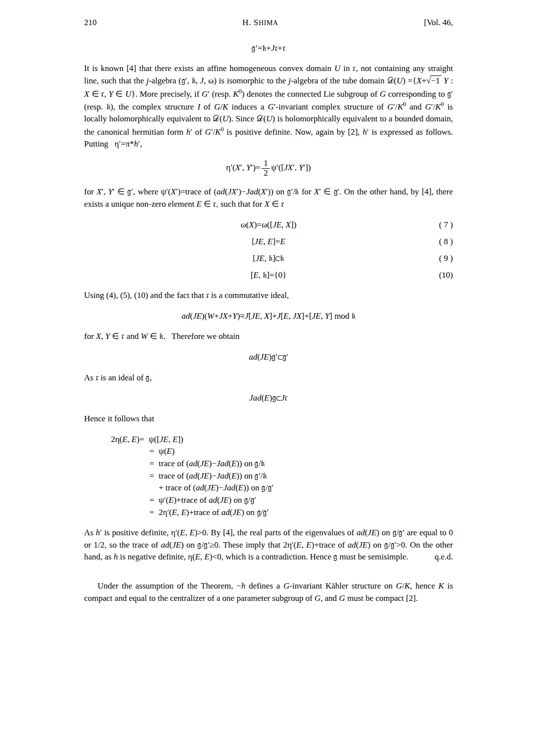210 H. SHIMA [Vol. 46,
𝔤′=𝔨+J𝔯+𝔯
It is known [4] that there exists an affine homogeneous convex domain U in 𝔯, not containing any straight line, such that the j-algebra (𝔤′, 𝔨, J, ω) is isomorphic to the j-algebra of the tube domain 𝒟(U) ={X+√−1 Y : X ∈ 𝔯, Y ∈ U}. More precisely, if G′ (resp. K0) denotes the connected Lie subgroup of G corresponding to 𝔤′ (resp. 𝔨), the complex structure I of G/K induces a G′-invariant complex structure of G′/K0 and G′/K0 is locally holomorphically equivalent to 𝒟(U). Since 𝒟(U) is holomorphically equivalent to a bounded domain, the canonical hermitian form h′ of G′/K0 is positive definite. Now, again by [2], h′ is expressed as follows. Putting η′=π*h′,
η′(X′, Y′)=12ψ′([JX′, Y′])
for X′, Y′ ∈ 𝔤′, where ψ′(X′)=trace of (ad(JX′)−Jad(X′)) on 𝔤′/𝔨 for X′ ∈ 𝔤′. On the other hand, by [4], there exists a unique non-zero element E ∈ 𝔯, such that for X ∈ 𝔯
ω(X)=ω([JE, X])( 7 )
[JE, E]=E( 8 )
[JE, 𝔨]⊂𝔨( 9 )
[E, 𝔨]={0}(10)
Using (4), (5), (10) and the fact that 𝔯 is a commutative ideal,
ad(JE)(W+JX+Y)≡J[JE, X]+J[E, JX]+[JE, Y] mod 𝔨
for X, Y ∈ 𝔯 and W ∈ 𝔨. Therefore we obtain
ad(JE)𝔤′⊂𝔤′
As 𝔯 is an ideal of 𝔤,
Jad(E)𝔤⊂J𝔯
Hence it follows that
2η(E, E)=ψ([JE, E]) =ψ(E) =trace of (ad(JE)−Jad(E)) on 𝔤/𝔨 =trace of (ad(JE)−Jad(E)) on 𝔤′/𝔨 + trace of (ad(JE)−Jad(E)) on 𝔤/𝔤′ =ψ′(E)+trace of ad(JE) on 𝔤/𝔤′ =2η′(E, E)+trace of ad(JE) on 𝔤/𝔤′
As h′ is positive definite, η′(E, E)>0. By [4], the real parts of the eigenvalues of ad(JE) on 𝔤/𝔤′ are equal to 0 or 1/2, so the trace of ad(JE) on 𝔤/𝔤′≥0. These imply that 2η′(E, E)+trace of ad(JE) on 𝔤/𝔤′>0. On the other hand, as h is negative definite, η(E, E)<0, which is a contradiction. Hence 𝔤 must be semisimple. q.e.d.
Under the assumption of the Theorem, −h defines a G-invariant Kähler structure on G/K, hence K is compact and equal to the centralizer of a one parameter subgroup of G, and G must be compact [2].